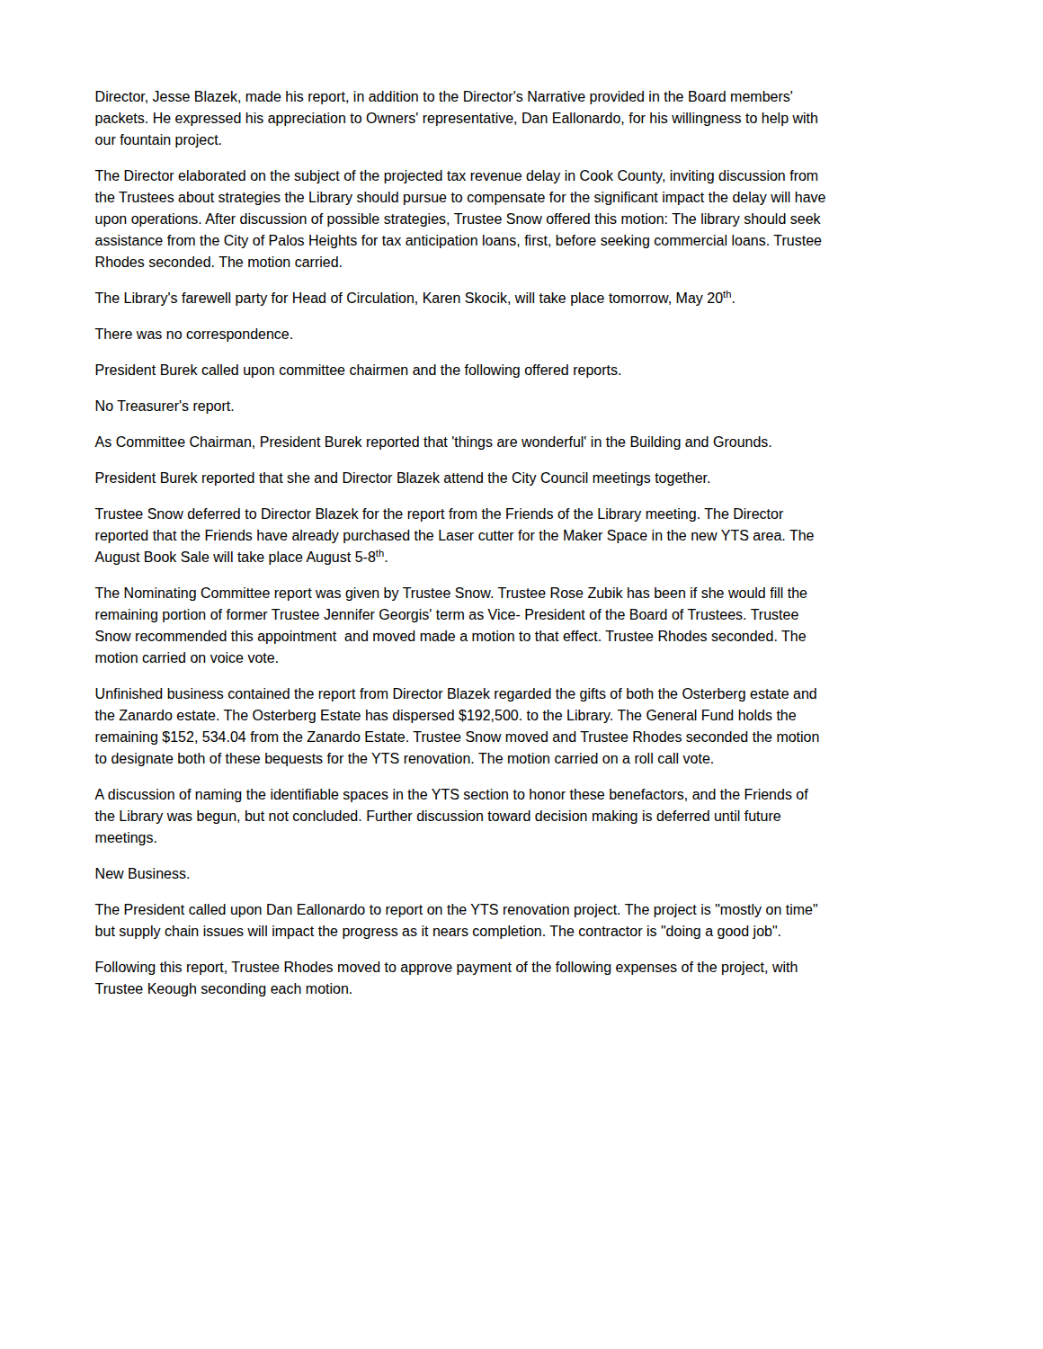Director, Jesse Blazek, made his report, in addition to the Director's Narrative provided in the Board members' packets. He expressed his appreciation to Owners' representative, Dan Eallonardo, for his willingness to help with our fountain project.
The Director elaborated on the subject of the projected tax revenue delay in Cook County, inviting discussion from the Trustees about strategies the Library should pursue to compensate for the significant impact the delay will have upon operations. After discussion of possible strategies, Trustee Snow offered this motion: The library should seek assistance from the City of Palos Heights for tax anticipation loans, first, before seeking commercial loans. Trustee Rhodes seconded. The motion carried.
The Library's farewell party for Head of Circulation, Karen Skocik, will take place tomorrow, May 20th.
There was no correspondence.
President Burek called upon committee chairmen and the following offered reports.
No Treasurer's report.
As Committee Chairman, President Burek reported that 'things are wonderful' in the Building and Grounds.
President Burek reported that she and Director Blazek attend the City Council meetings together.
Trustee Snow deferred to Director Blazek for the report from the Friends of the Library meeting. The Director reported that the Friends have already purchased the Laser cutter for the Maker Space in the new YTS area. The August Book Sale will take place August 5-8th.
The Nominating Committee report was given by Trustee Snow. Trustee Rose Zubik has been if she would fill the remaining portion of former Trustee Jennifer Georgis' term as Vice- President of the Board of Trustees. Trustee Snow recommended this appointment and moved made a motion to that effect. Trustee Rhodes seconded. The motion carried on voice vote.
Unfinished business contained the report from Director Blazek regarded the gifts of both the Osterberg estate and the Zanardo estate. The Osterberg Estate has dispersed $192,500. to the Library. The General Fund holds the remaining $152, 534.04 from the Zanardo Estate. Trustee Snow moved and Trustee Rhodes seconded the motion to designate both of these bequests for the YTS renovation. The motion carried on a roll call vote.
A discussion of naming the identifiable spaces in the YTS section to honor these benefactors, and the Friends of the Library was begun, but not concluded. Further discussion toward decision making is deferred until future meetings.
New Business.
The President called upon Dan Eallonardo to report on the YTS renovation project. The project is "mostly on time" but supply chain issues will impact the progress as it nears completion. The contractor is "doing a good job".
Following this report, Trustee Rhodes moved to approve payment of the following expenses of the project, with Trustee Keough seconding each motion.